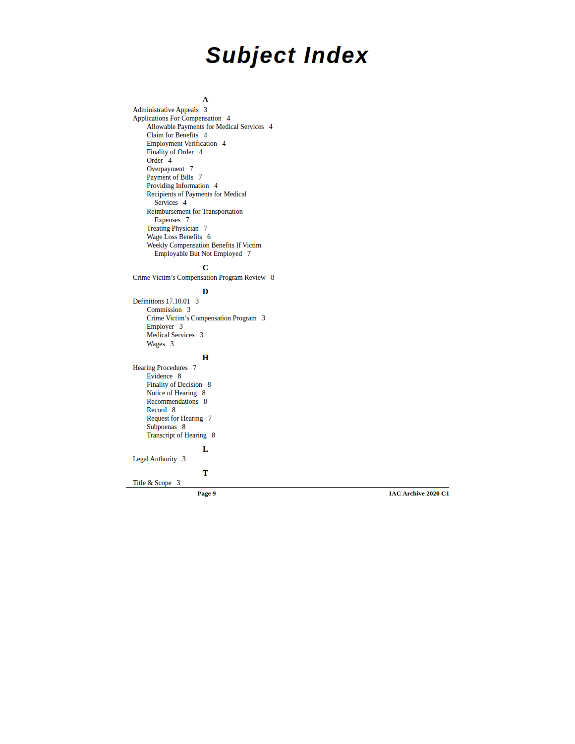Subject Index
A
Administrative Appeals 3
Applications For Compensation 4
Allowable Payments for Medical Services 4
Claim for Benefits 4
Employment Verification 4
Finality of Order 4
Order 4
Overpayment 7
Payment of Bills 7
Providing Information 4
Recipients of Payments for Medical Services 4
Reimbursement for Transportation Expenses 7
Treating Physician 7
Wage Loss Benefits 6
Weekly Compensation Benefits If Victim Employable But Not Employed 7
C
Crime Victim’s Compensation Program Review 8
D
Definitions 17.10.01 3
Commission 3
Crime Victim’s Compensation Program 3
Employer 3
Medical Services 3
Wages 3
H
Hearing Procedures 7
Evidence 8
Finality of Decision 8
Notice of Hearing 8
Recommendations 8
Record 8
Request for Hearing 7
Subpoenas 8
Transcript of Hearing 8
L
Legal Authority 3
T
Title & Scope 3
Page 9
IAC Archive 2020 C1